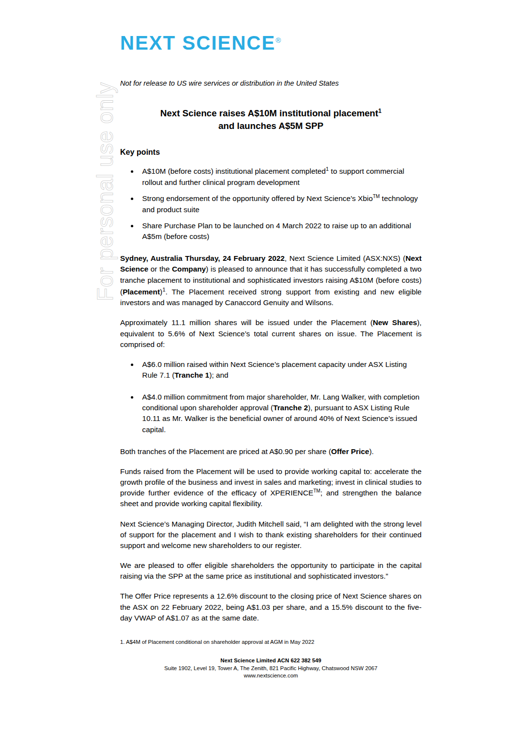For personal use only
NEXT SCIENCE®
Not for release to US wire services or distribution in the United States
Next Science raises A$10M institutional placement1
and launches A$5M SPP
Key points
A$10M (before costs) institutional placement completed1 to support commercial rollout and further clinical program development
Strong endorsement of the opportunity offered by Next Science’s XbioTM technology and product suite
Share Purchase Plan to be launched on 4 March 2022 to raise up to an additional A$5m (before costs)
Sydney, Australia Thursday, 24 February 2022, Next Science Limited (ASX:NXS) (Next Science or the Company) is pleased to announce that it has successfully completed a two tranche placement to institutional and sophisticated investors raising A$10M (before costs) (Placement)1. The Placement received strong support from existing and new eligible investors and was managed by Canaccord Genuity and Wilsons.
Approximately 11.1 million shares will be issued under the Placement (New Shares), equivalent to 5.6% of Next Science’s total current shares on issue. The Placement is comprised of:
A$6.0 million raised within Next Science’s placement capacity under ASX Listing Rule 7.1 (Tranche 1); and
A$4.0 million commitment from major shareholder, Mr. Lang Walker, with completion conditional upon shareholder approval (Tranche 2), pursuant to ASX Listing Rule 10.11 as Mr. Walker is the beneficial owner of around 40% of Next Science’s issued capital.
Both tranches of the Placement are priced at A$0.90 per share (Offer Price).
Funds raised from the Placement will be used to provide working capital to: accelerate the growth profile of the business and invest in sales and marketing; invest in clinical studies to provide further evidence of the efficacy of XPERIENCETM; and strengthen the balance sheet and provide working capital flexibility.
Next Science’s Managing Director, Judith Mitchell said, “I am delighted with the strong level of support for the placement and I wish to thank existing shareholders for their continued support and welcome new shareholders to our register.
We are pleased to offer eligible shareholders the opportunity to participate in the capital raising via the SPP at the same price as institutional and sophisticated investors.”
The Offer Price represents a 12.6% discount to the closing price of Next Science shares on the ASX on 22 February 2022, being A$1.03 per share, and a 15.5% discount to the five-day VWAP of A$1.07 as at the same date.
1. A$4M of Placement conditional on shareholder approval at AGM in May 2022
Next Science Limited ACN 622 382 549
Suite 1902, Level 19, Tower A, The Zenith, 821 Pacific Highway, Chatswood NSW 2067
www.nextscience.com